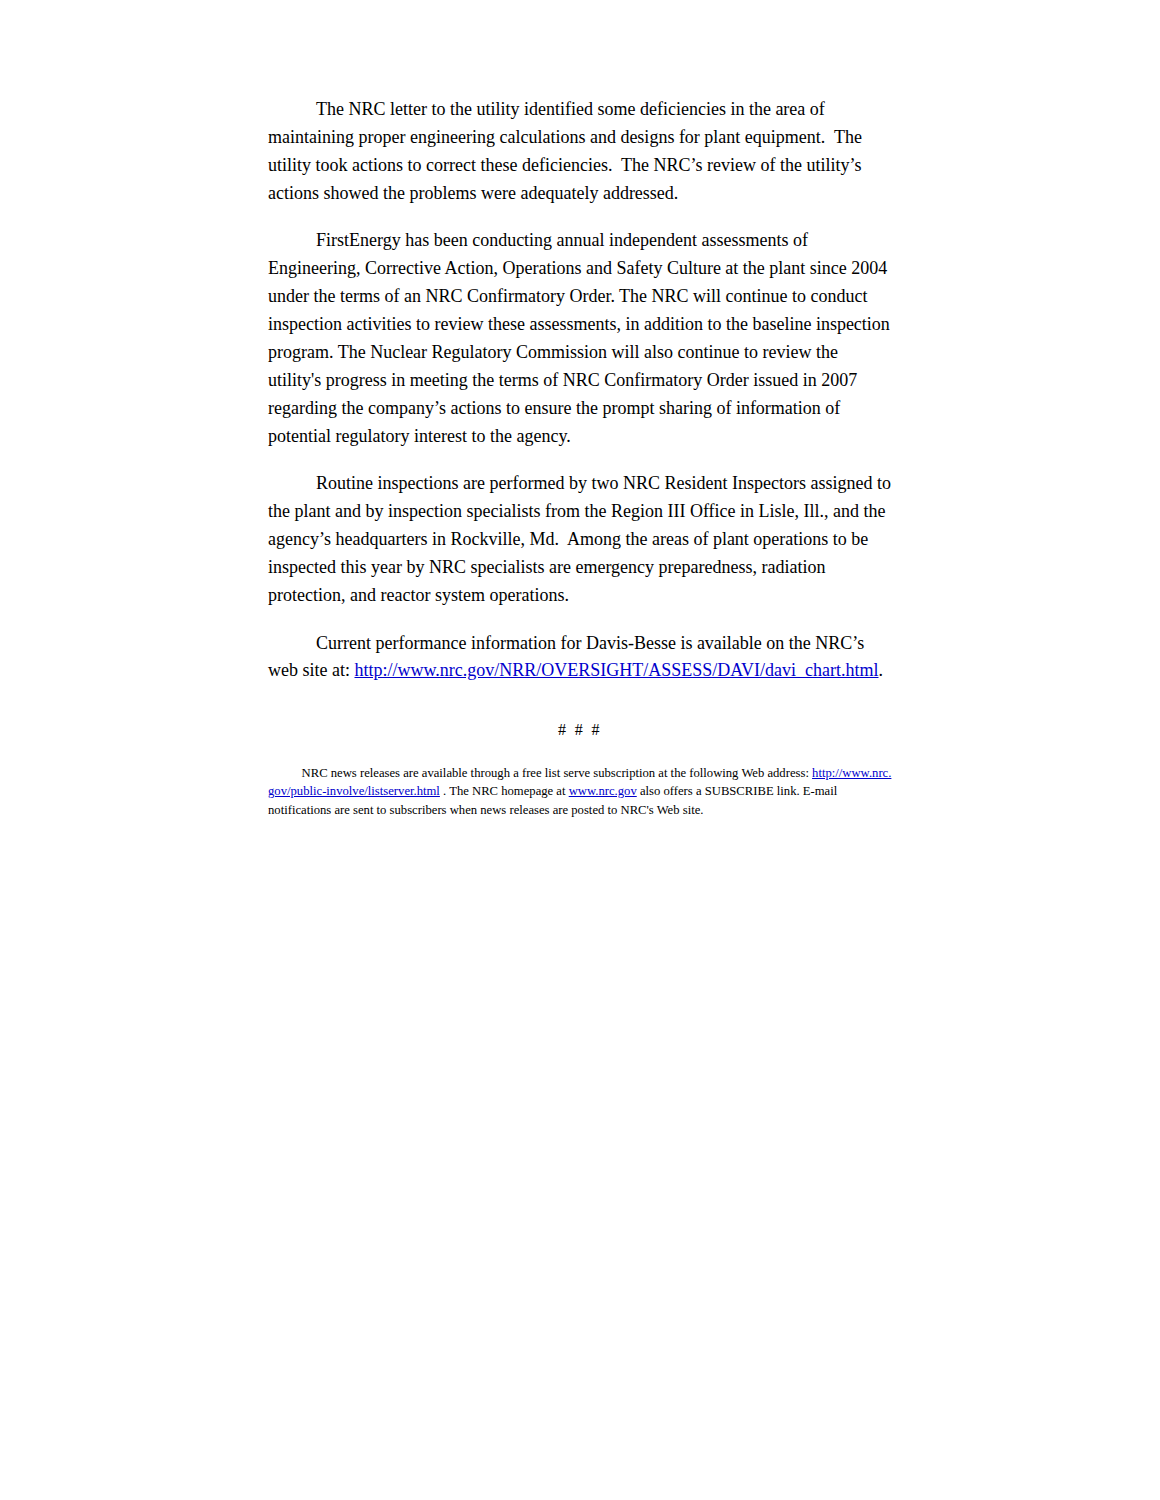The NRC letter to the utility identified some deficiencies in the area of maintaining proper engineering calculations and designs for plant equipment. The utility took actions to correct these deficiencies. The NRC’s review of the utility’s actions showed the problems were adequately addressed.
FirstEnergy has been conducting annual independent assessments of Engineering, Corrective Action, Operations and Safety Culture at the plant since 2004 under the terms of an NRC Confirmatory Order. The NRC will continue to conduct inspection activities to review these assessments, in addition to the baseline inspection program. The Nuclear Regulatory Commission will also continue to review the utility's progress in meeting the terms of NRC Confirmatory Order issued in 2007 regarding the company’s actions to ensure the prompt sharing of information of potential regulatory interest to the agency.
Routine inspections are performed by two NRC Resident Inspectors assigned to the plant and by inspection specialists from the Region III Office in Lisle, Ill., and the agency’s headquarters in Rockville, Md. Among the areas of plant operations to be inspected this year by NRC specialists are emergency preparedness, radiation protection, and reactor system operations.
Current performance information for Davis-Besse is available on the NRC’s web site at: http://www.nrc.gov/NRR/OVERSIGHT/ASSESS/DAVI/davi_chart.html.
# # #
NRC news releases are available through a free list serve subscription at the following Web address: http://www.nrc.gov/public-involve/listserver.html . The NRC homepage at www.nrc.gov also offers a SUBSCRIBE link. E-mail notifications are sent to subscribers when news releases are posted to NRC's Web site.